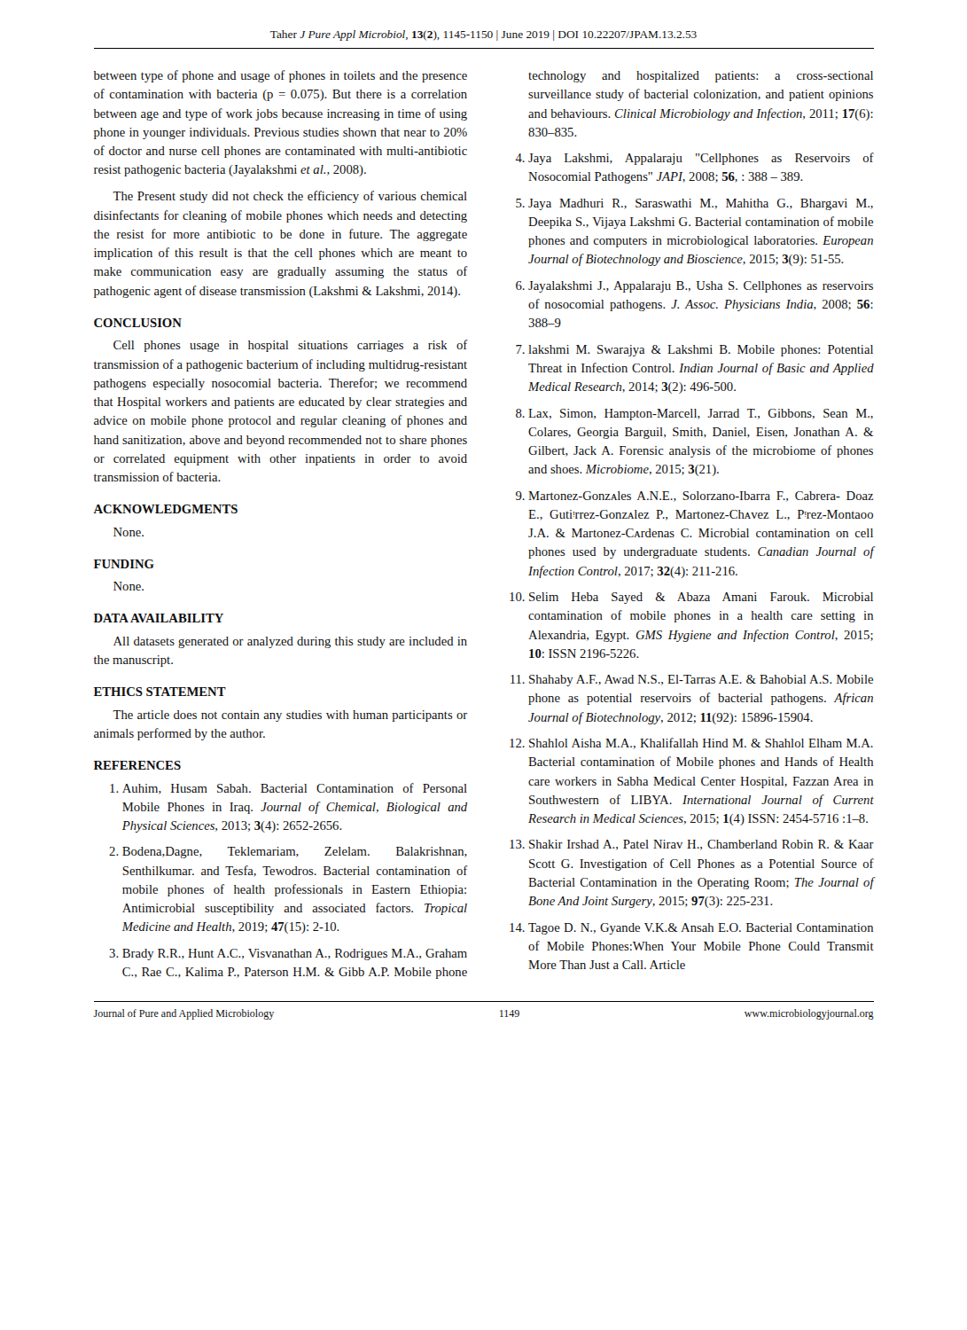Taher J Pure Appl Microbiol, 13(2), 1145-1150 | June 2019 | DOI 10.22207/JPAM.13.2.53
between type of phone and usage of phones in toilets and the presence of contamination with bacteria (p = 0.075). But there is a correlation between age and type of work jobs because increasing in time of using phone in younger individuals. Previous studies shown that near to 20% of doctor and nurse cell phones are contaminated with multi-antibiotic resist pathogenic bacteria (Jayalakshmi et al., 2008).
The Present study did not check the efficiency of various chemical disinfectants for cleaning of mobile phones which needs and detecting the resist for more antibiotic to be done in future. The aggregate implication of this result is that the cell phones which are meant to make communication easy are gradually assuming the status of pathogenic agent of disease transmission (Lakshmi & Lakshmi, 2014).
Conclusion
Cell phones usage in hospital situations carriages a risk of transmission of a pathogenic bacterium of including multidrug-resistant pathogens especially nosocomial bacteria. Therefor; we recommend that Hospital workers and patients are educated by clear strategies and advice on mobile phone protocol and regular cleaning of phones and hand sanitization, above and beyond recommended not to share phones or correlated equipment with other inpatients in order to avoid transmission of bacteria.
Acknowledgments
None.
Funding
None.
Data availability
All datasets generated or analyzed during this study are included in the manuscript.
Ethics statement
The article does not contain any studies with human participants or animals performed by the author.
References
Auhim, Husam Sabah. Bacterial Contamination of Personal Mobile Phones in Iraq. Journal of Chemical, Biological and Physical Sciences, 2013; 3(4): 2652-2656.
Bodena,Dagne, Teklemariam, Zelelam. Balakrishnan, Senthilkumar. and Tesfa, Tewodros. Bacterial contamination of mobile phones of health professionals in Eastern Ethiopia: Antimicrobial susceptibility and associated factors. Tropical Medicine and Health, 2019; 47(15): 2-10.
Brady R.R., Hunt A.C., Visvanathan A., Rodrigues M.A., Graham C., Rae C., Kalima P., Paterson H.M. & Gibb A.P. Mobile phone technology and hospitalized patients: a cross-sectional surveillance study of bacterial colonization, and patient opinions and behaviours. Clinical Microbiology and Infection, 2011; 17(6): 830–835.
Jaya Lakshmi, Appalaraju "Cellphones as Reservoirs of Nosocomial Pathogens" JAPI, 2008; 56, : 388 – 389.
Jaya Madhuri R., Saraswathi M., Mahitha G., Bhargavi M., Deepika S., Vijaya Lakshmi G. Bacterial contamination of mobile phones and computers in microbiological laboratories. European Journal of Biotechnology and Bioscience, 2015; 3(9): 51-55.
Jayalakshmi J., Appalaraju B., Usha S. Cellphones as reservoirs of nosocomial pathogens. J. Assoc. Physicians India, 2008; 56: 388–9
lakshmi M. Swarajya & Lakshmi B. Mobile phones: Potential Threat in Infection Control. Indian Journal of Basic and Applied Medical Research, 2014; 3(2): 496-500.
Lax, Simon, Hampton-Marcell, Jarrad T., Gibbons, Sean M., Colares, Geᴏrgia Barguil, Smith, Daniel, Eisen, Jonathan A. & Gilbert, Jack A. Forensic analysis of the microbiome of phones and shoes. Microbiome, 2015; 3(21).
Martᴏnez-Gonzᴀles A.N.E., Solorzano-Ibarra F., Cabrera- Dᴏaz E., Gutiᵎrrez-Gonzᴀlez P., Martᴏnez-Chᴀvez L., Pᵎrez-Montaᴏo J.A. & Martᴏnez-Cᴀrdenas C. Microbial contamination on cell phones used by undergraduate students. Canadian Journal of Infection Control, 2017; 32(4): 211-216.
Selim Heba Sayed & Abaza Amani Farouk. Microbial contamination of mobile phones in a health care setting in Alexandria, Egypt. GMS Hygiene and Infection Control, 2015; 10: ISSN 2196-5226.
Shahaby A.F., Awad N.S., El-Tarras A.E. & Bahobial A.S. Mobile phone as potential reservoirs of bacterial pathogens. African Journal of Biotechnology, 2012; 11(92): 15896-15904.
Shahlol Aisha M.A., Khalifallah Hind M. & Shahlol Elham M.A. Bacterial contamination of Mobile phones and Hands of Health care workers in Sabha Medical Center Hospital, Fazzan Area in Southwestern of LIBYA. International Journal of Current Research in Medical Sciences, 2015; 1(4) ISSN: 2454-5716 :1–8.
Shakir Irshad A., Patel Nirav H., Chamberland Robin R. & Kaar Scott G. Investigation of Cell Phones as a Potential Source of Bacterial Contamination in the Operating Room; The Journal of Bone And Joint Surgery, 2015; 97(3): 225-231.
Tagoe D. N., Gyande V.K.& Ansah E.O. Bacterial Contamination of Mobile Phones:When Your Mobile Phone Could Transmit More Than Just a Call. Article
Journal of Pure and Applied Microbiology 1149 www.microbiologyjournal.org